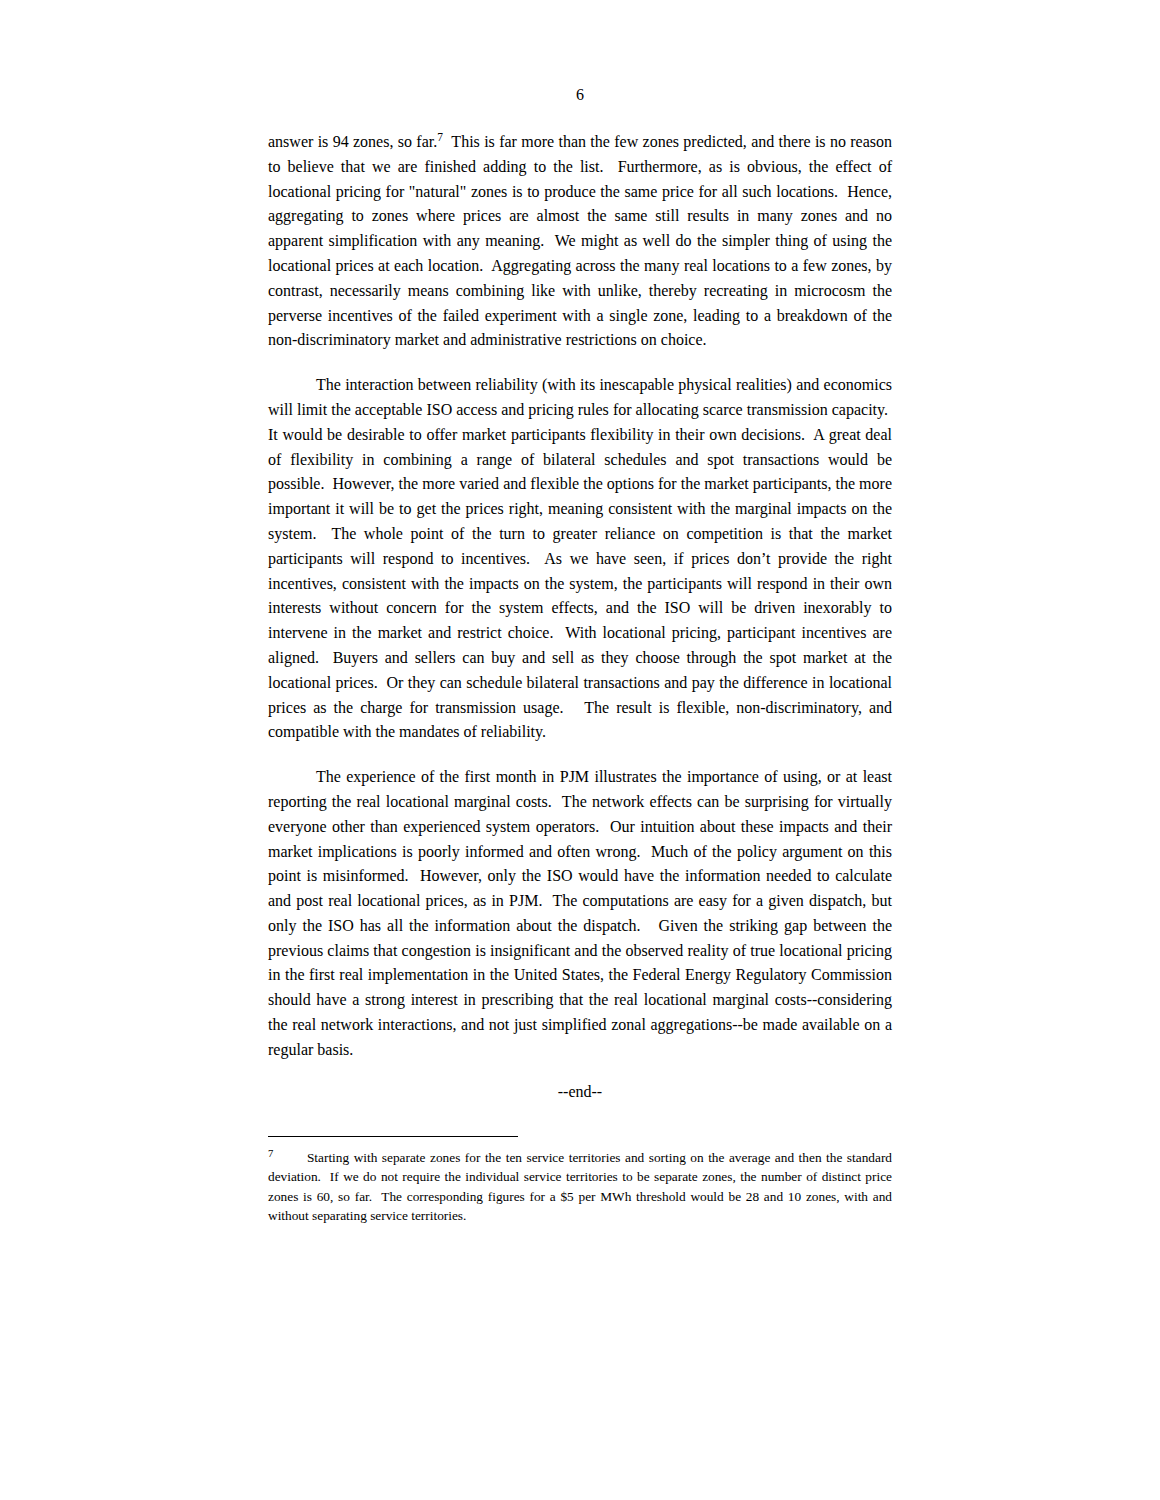6
answer is 94 zones, so far.7 This is far more than the few zones predicted, and there is no reason to believe that we are finished adding to the list. Furthermore, as is obvious, the effect of locational pricing for "natural" zones is to produce the same price for all such locations. Hence, aggregating to zones where prices are almost the same still results in many zones and no apparent simplification with any meaning. We might as well do the simpler thing of using the locational prices at each location. Aggregating across the many real locations to a few zones, by contrast, necessarily means combining like with unlike, thereby recreating in microcosm the perverse incentives of the failed experiment with a single zone, leading to a breakdown of the non-discriminatory market and administrative restrictions on choice.
The interaction between reliability (with its inescapable physical realities) and economics will limit the acceptable ISO access and pricing rules for allocating scarce transmission capacity. It would be desirable to offer market participants flexibility in their own decisions. A great deal of flexibility in combining a range of bilateral schedules and spot transactions would be possible. However, the more varied and flexible the options for the market participants, the more important it will be to get the prices right, meaning consistent with the marginal impacts on the system. The whole point of the turn to greater reliance on competition is that the market participants will respond to incentives. As we have seen, if prices don’t provide the right incentives, consistent with the impacts on the system, the participants will respond in their own interests without concern for the system effects, and the ISO will be driven inexorably to intervene in the market and restrict choice. With locational pricing, participant incentives are aligned. Buyers and sellers can buy and sell as they choose through the spot market at the locational prices. Or they can schedule bilateral transactions and pay the difference in locational prices as the charge for transmission usage. The result is flexible, non-discriminatory, and compatible with the mandates of reliability.
The experience of the first month in PJM illustrates the importance of using, or at least reporting the real locational marginal costs. The network effects can be surprising for virtually everyone other than experienced system operators. Our intuition about these impacts and their market implications is poorly informed and often wrong. Much of the policy argument on this point is misinformed. However, only the ISO would have the information needed to calculate and post real locational prices, as in PJM. The computations are easy for a given dispatch, but only the ISO has all the information about the dispatch. Given the striking gap between the previous claims that congestion is insignificant and the observed reality of true locational pricing in the first real implementation in the United States, the Federal Energy Regulatory Commission should have a strong interest in prescribing that the real locational marginal costs--considering the real network interactions, and not just simplified zonal aggregations--be made available on a regular basis.
--end--
7 Starting with separate zones for the ten service territories and sorting on the average and then the standard deviation. If we do not require the individual service territories to be separate zones, the number of distinct price zones is 60, so far. The corresponding figures for a $5 per MWh threshold would be 28 and 10 zones, with and without separating service territories.